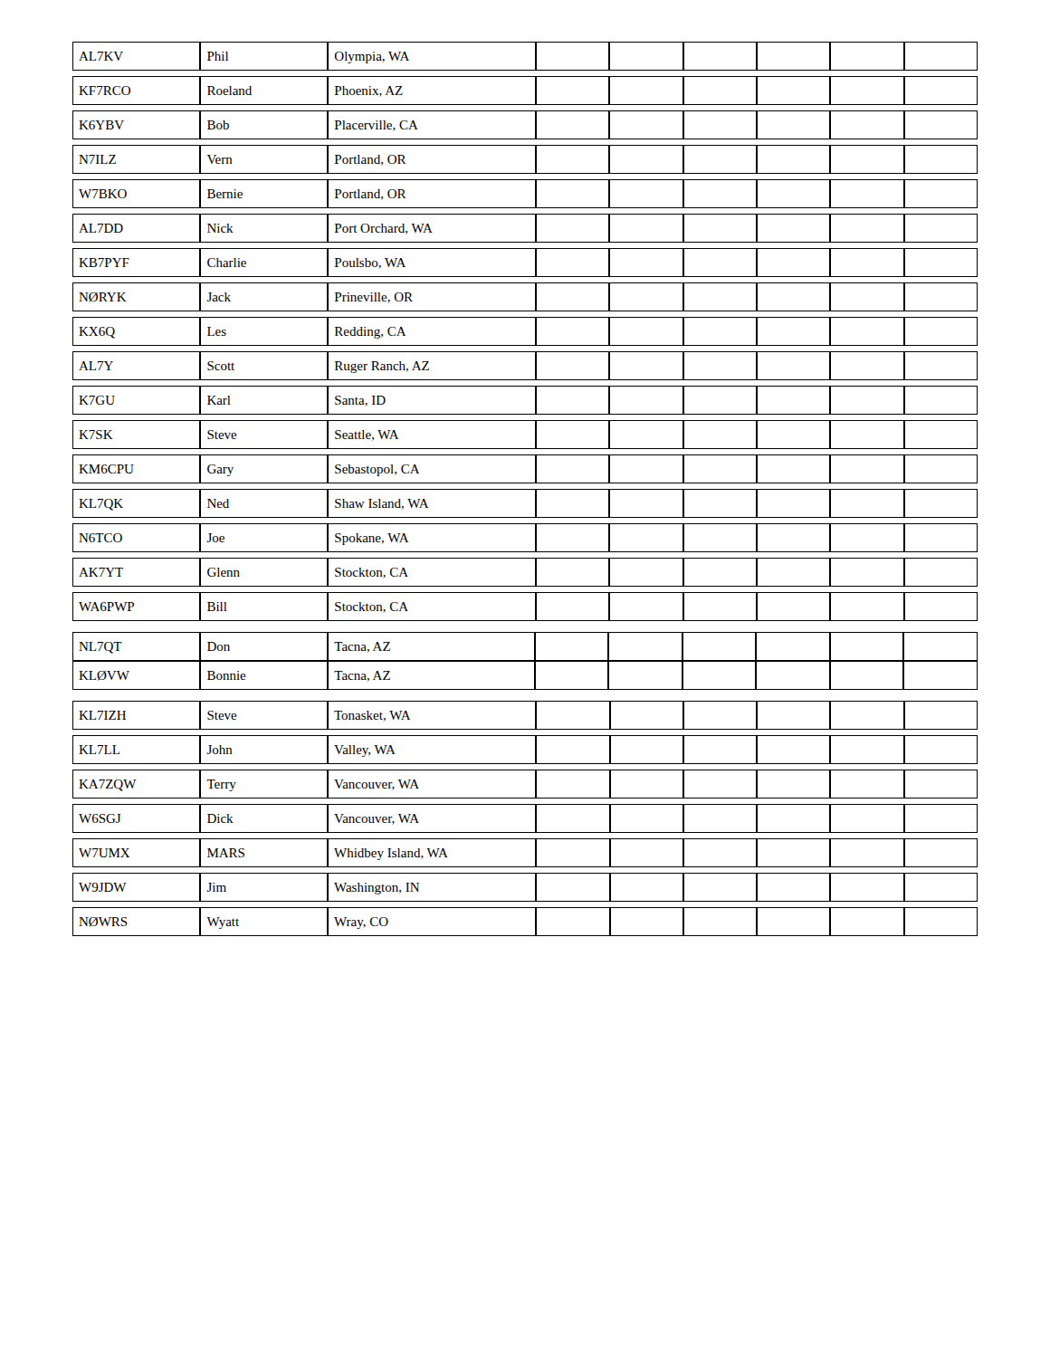| AL7KV | Phil | Olympia, WA | | | | | | |
| KF7RCO | Roeland | Phoenix, AZ | | | | | | |
| K6YBV | Bob | Placerville, CA | | | | | | |
| N7ILZ | Vern | Portland, OR | | | | | | |
| W7BKO | Bernie | Portland, OR | | | | | | |
| AL7DD | Nick | Port Orchard, WA | | | | | | |
| KB7PYF | Charlie | Poulsbo, WA | | | | | | |
| NØRYK | Jack | Prineville, OR | | | | | | |
| KX6Q | Les | Redding, CA | | | | | | |
| AL7Y | Scott | Ruger Ranch, AZ | | | | | | |
| K7GU | Karl | Santa, ID | | | | | | |
| K7SK | Steve | Seattle, WA | | | | | | |
| KM6CPU | Gary | Sebastopol, CA | | | | | | |
| KL7QK | Ned | Shaw Island, WA | | | | | | |
| N6TCO | Joe | Spokane, WA | | | | | | |
| AK7YT | Glenn | Stockton, CA | | | | | | |
| WA6PWP | Bill | Stockton, CA | | | | | | |
| NL7QT | Don | Tacna, AZ | | | | | | |
| KLØVW | Bonnie | Tacna, AZ | | | | | | |
| KL7IZH | Steve | Tonasket, WA | | | | | | |
| KL7LL | John | Valley, WA | | | | | | |
| KA7ZQW | Terry | Vancouver, WA | | | | | | |
| W6SGJ | Dick | Vancouver, WA | | | | | | |
| W7UMX | MARS | Whidbey Island, WA | | | | | | |
| W9JDW | Jim | Washington, IN | | | | | | |
| NØWRS | Wyatt | Wray, CO | | | | | | |